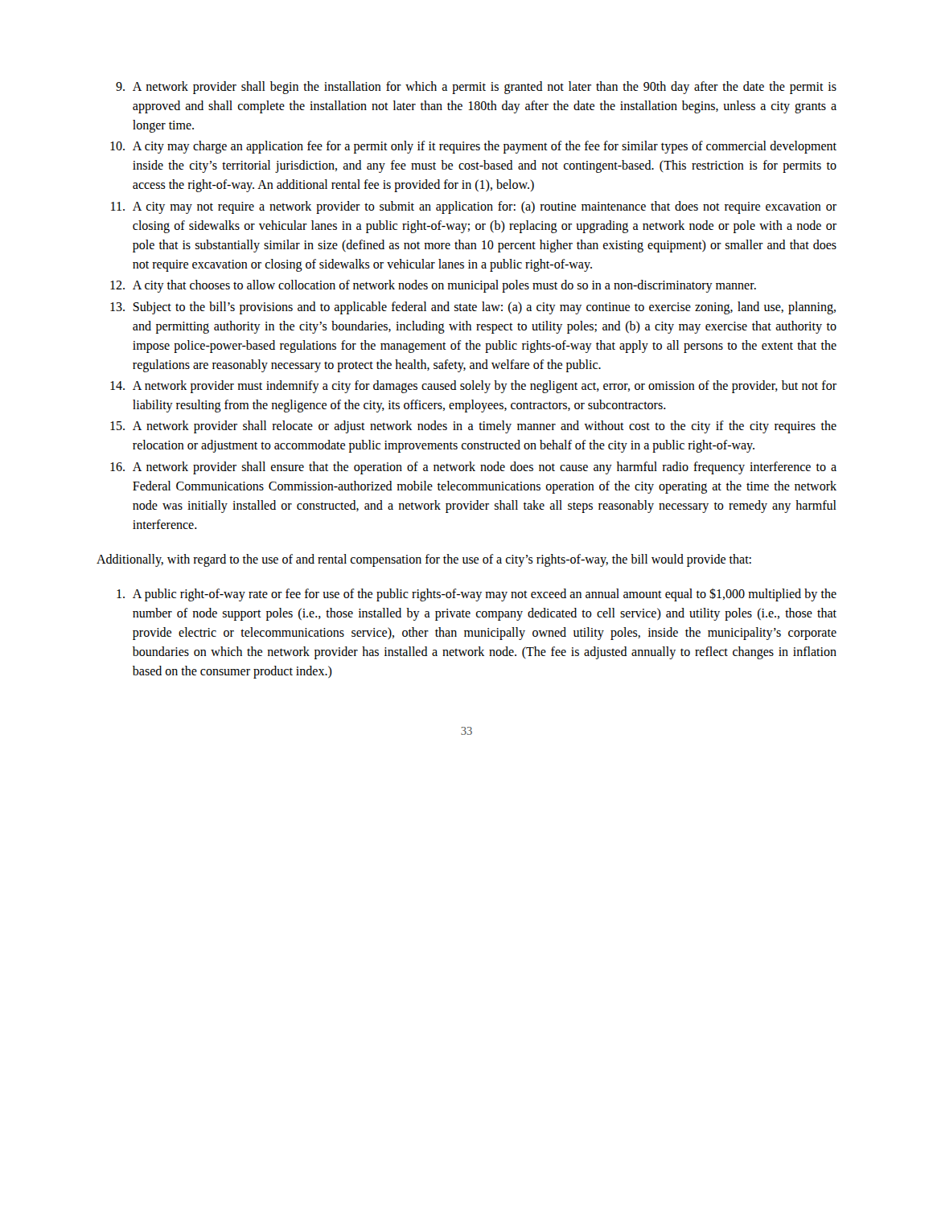A network provider shall begin the installation for which a permit is granted not later than the 90th day after the date the permit is approved and shall complete the installation not later than the 180th day after the date the installation begins, unless a city grants a longer time.
A city may charge an application fee for a permit only if it requires the payment of the fee for similar types of commercial development inside the city’s territorial jurisdiction, and any fee must be cost-based and not contingent-based. (This restriction is for permits to access the right-of-way. An additional rental fee is provided for in (1), below.)
A city may not require a network provider to submit an application for: (a) routine maintenance that does not require excavation or closing of sidewalks or vehicular lanes in a public right-of-way; or (b) replacing or upgrading a network node or pole with a node or pole that is substantially similar in size (defined as not more than 10 percent higher than existing equipment) or smaller and that does not require excavation or closing of sidewalks or vehicular lanes in a public right-of-way.
A city that chooses to allow collocation of network nodes on municipal poles must do so in a non-discriminatory manner.
Subject to the bill’s provisions and to applicable federal and state law: (a) a city may continue to exercise zoning, land use, planning, and permitting authority in the city’s boundaries, including with respect to utility poles; and (b) a city may exercise that authority to impose police-power-based regulations for the management of the public rights-of-way that apply to all persons to the extent that the regulations are reasonably necessary to protect the health, safety, and welfare of the public.
A network provider must indemnify a city for damages caused solely by the negligent act, error, or omission of the provider, but not for liability resulting from the negligence of the city, its officers, employees, contractors, or subcontractors.
A network provider shall relocate or adjust network nodes in a timely manner and without cost to the city if the city requires the relocation or adjustment to accommodate public improvements constructed on behalf of the city in a public right-of-way.
A network provider shall ensure that the operation of a network node does not cause any harmful radio frequency interference to a Federal Communications Commission-authorized mobile telecommunications operation of the city operating at the time the network node was initially installed or constructed, and a network provider shall take all steps reasonably necessary to remedy any harmful interference.
Additionally, with regard to the use of and rental compensation for the use of a city’s rights-of-way, the bill would provide that:
A public right-of-way rate or fee for use of the public rights-of-way may not exceed an annual amount equal to $1,000 multiplied by the number of node support poles (i.e., those installed by a private company dedicated to cell service) and utility poles (i.e., those that provide electric or telecommunications service), other than municipally owned utility poles, inside the municipality’s corporate boundaries on which the network provider has installed a network node. (The fee is adjusted annually to reflect changes in inflation based on the consumer product index.)
33